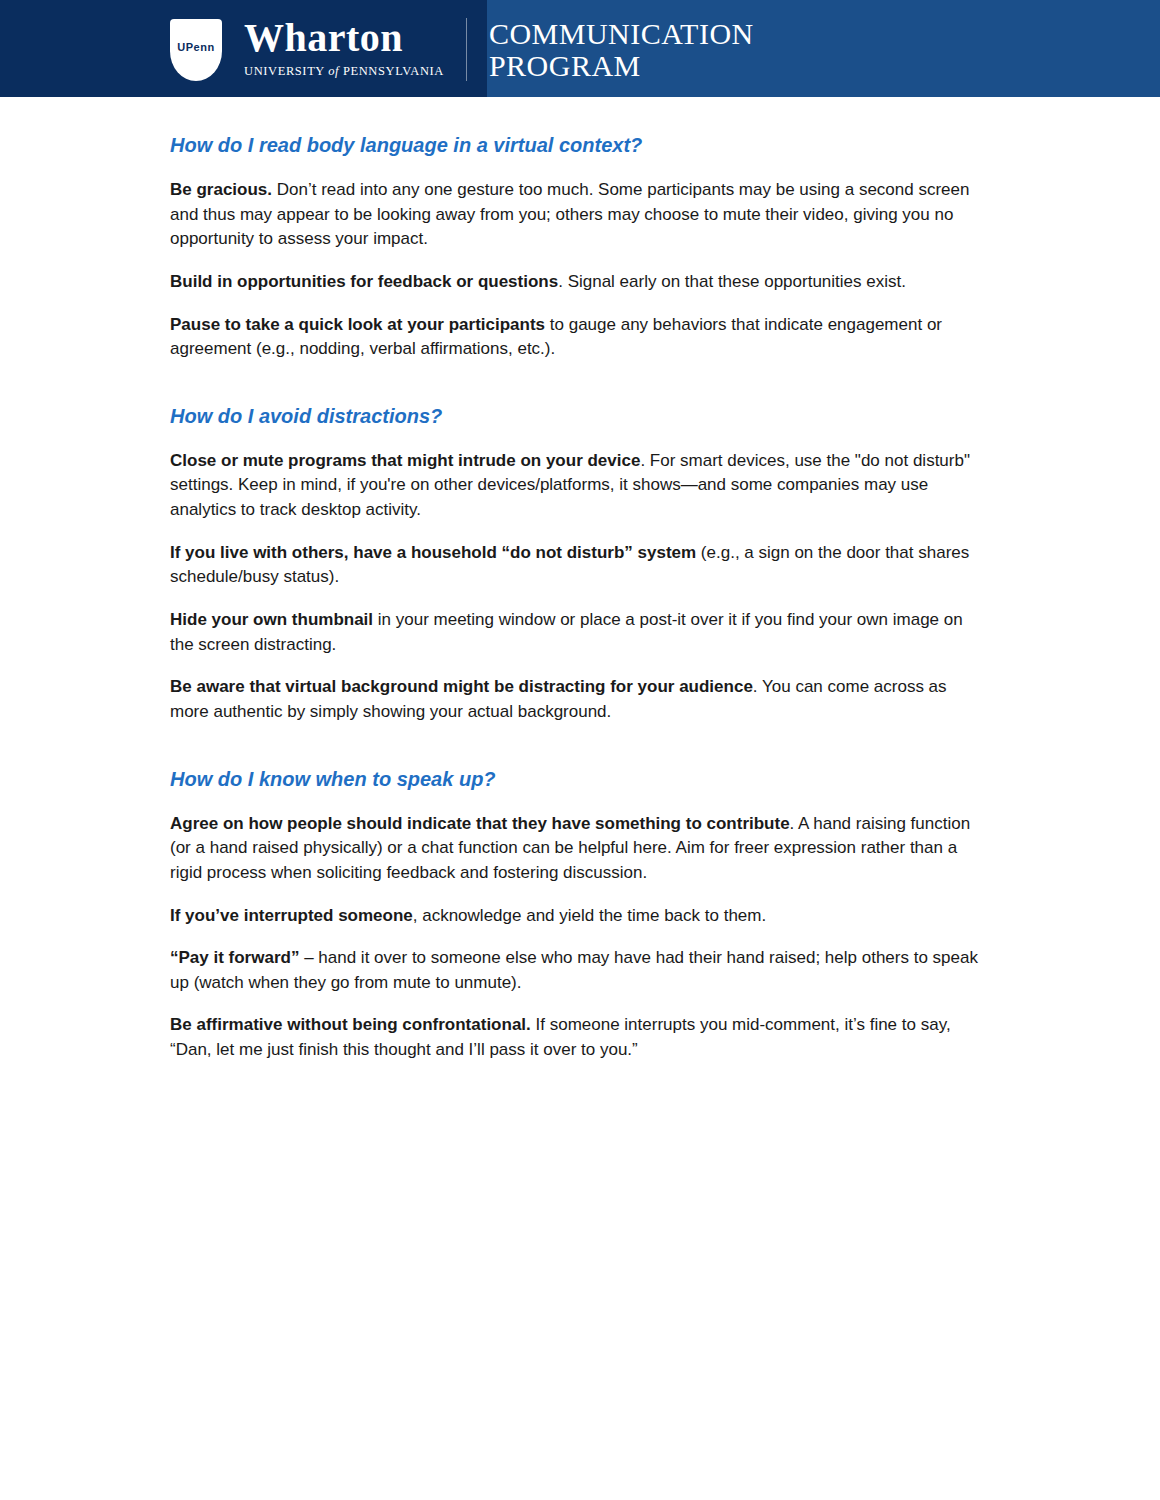UPenn
Wharton
University of Pennsylvania
Communication
Program
How do I read body language in a virtual context?
Be gracious. Don’t read into any one gesture too much. Some participants may be using a second screen and thus may appear to be looking away from you; others may choose to mute their video, giving you no opportunity to assess your impact.
Build in opportunities for feedback or questions. Signal early on that these opportunities exist.
Pause to take a quick look at your participants to gauge any behaviors that indicate engagement or agreement (e.g., nodding, verbal affirmations, etc.).
How do I avoid distractions?
Close or mute programs that might intrude on your device. For smart devices, use the "do not disturb" settings. Keep in mind, if you're on other devices/platforms, it shows—and some companies may use analytics to track desktop activity.
If you live with others, have a household “do not disturb” system (e.g., a sign on the door that shares schedule/busy status).
Hide your own thumbnail in your meeting window or place a post-it over it if you find your own image on the screen distracting.
Be aware that virtual background might be distracting for your audience. You can come across as more authentic by simply showing your actual background.
How do I know when to speak up?
Agree on how people should indicate that they have something to contribute. A hand raising function (or a hand raised physically) or a chat function can be helpful here. Aim for freer expression rather than a rigid process when soliciting feedback and fostering discussion.
If you’ve interrupted someone, acknowledge and yield the time back to them.
“Pay it forward” – hand it over to someone else who may have had their hand raised; help others to speak up (watch when they go from mute to unmute).
Be affirmative without being confrontational. If someone interrupts you mid-comment, it’s fine to say, “Dan, let me just finish this thought and I’ll pass it over to you.”